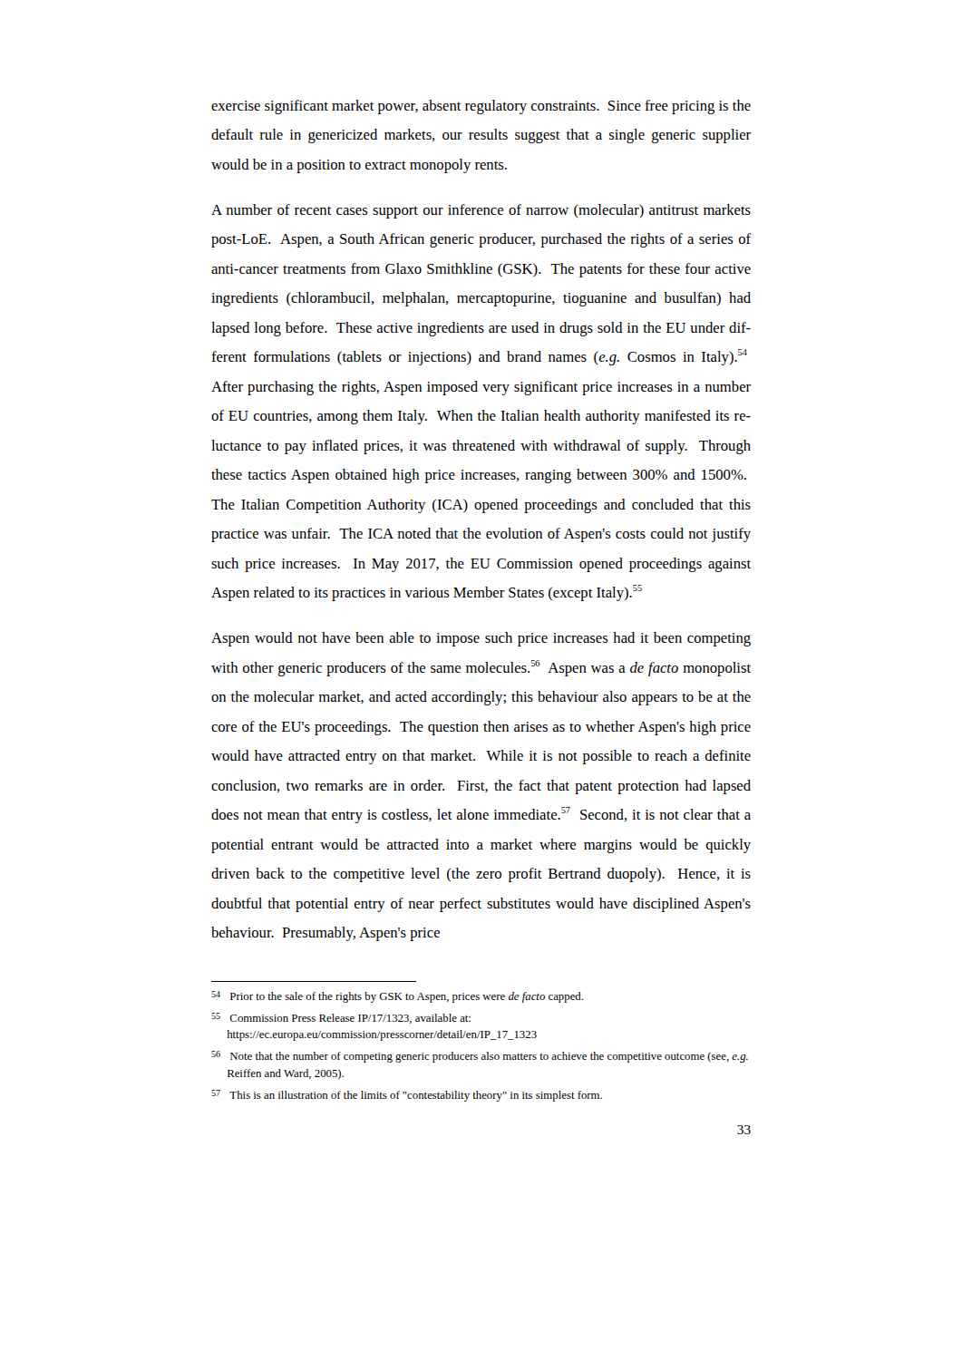exercise significant market power, absent regulatory constraints. Since free pricing is the default rule in genericized markets, our results suggest that a single generic supplier would be in a position to extract monopoly rents.
A number of recent cases support our inference of narrow (molecular) antitrust markets post-LoE. Aspen, a South African generic producer, purchased the rights of a series of anti-cancer treatments from Glaxo Smithkline (GSK). The patents for these four active ingredients (chlorambucil, melphalan, mercaptopurine, tioguanine and busulfan) had lapsed long before. These active ingredients are used in drugs sold in the EU under different formulations (tablets or injections) and brand names (e.g. Cosmos in Italy).54 After purchasing the rights, Aspen imposed very significant price increases in a number of EU countries, among them Italy. When the Italian health authority manifested its reluctance to pay inflated prices, it was threatened with withdrawal of supply. Through these tactics Aspen obtained high price increases, ranging between 300% and 1500%. The Italian Competition Authority (ICA) opened proceedings and concluded that this practice was unfair. The ICA noted that the evolution of Aspen's costs could not justify such price increases. In May 2017, the EU Commission opened proceedings against Aspen related to its practices in various Member States (except Italy).55
Aspen would not have been able to impose such price increases had it been competing with other generic producers of the same molecules.56 Aspen was a de facto monopolist on the molecular market, and acted accordingly; this behaviour also appears to be at the core of the EU's proceedings. The question then arises as to whether Aspen's high price would have attracted entry on that market. While it is not possible to reach a definite conclusion, two remarks are in order. First, the fact that patent protection had lapsed does not mean that entry is costless, let alone immediate.57 Second, it is not clear that a potential entrant would be attracted into a market where margins would be quickly driven back to the competitive level (the zero profit Bertrand duopoly). Hence, it is doubtful that potential entry of near perfect substitutes would have disciplined Aspen's behaviour. Presumably, Aspen's price
54 Prior to the sale of the rights by GSK to Aspen, prices were de facto capped.
55 Commission Press Release IP/17/1323, available at:
https://ec.europa.eu/commission/presscorner/detail/en/IP_17_1323
56 Note that the number of competing generic producers also matters to achieve the competitive outcome (see, e.g. Reiffen and Ward, 2005).
57 This is an illustration of the limits of "contestability theory" in its simplest form.
33